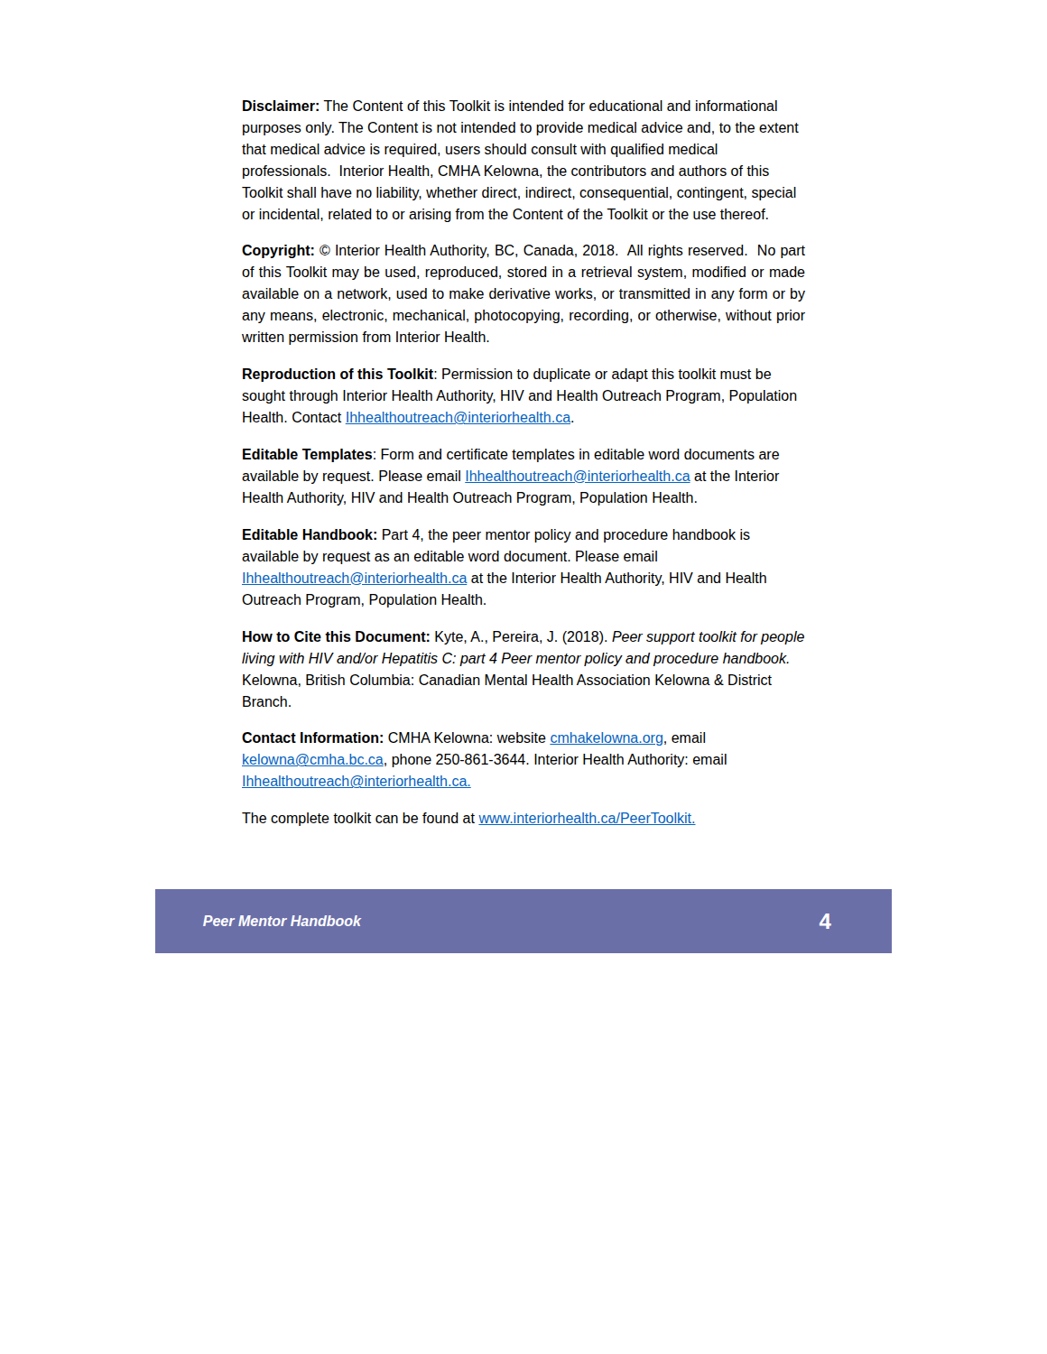Disclaimer: The Content of this Toolkit is intended for educational and informational purposes only. The Content is not intended to provide medical advice and, to the extent that medical advice is required, users should consult with qualified medical professionals. Interior Health, CMHA Kelowna, the contributors and authors of this Toolkit shall have no liability, whether direct, indirect, consequential, contingent, special or incidental, related to or arising from the Content of the Toolkit or the use thereof.
Copyright: © Interior Health Authority, BC, Canada, 2018. All rights reserved. No part of this Toolkit may be used, reproduced, stored in a retrieval system, modified or made available on a network, used to make derivative works, or transmitted in any form or by any means, electronic, mechanical, photocopying, recording, or otherwise, without prior written permission from Interior Health.
Reproduction of this Toolkit: Permission to duplicate or adapt this toolkit must be sought through Interior Health Authority, HIV and Health Outreach Program, Population Health. Contact Ihhealthoutreach@interiorhealth.ca.
Editable Templates: Form and certificate templates in editable word documents are available by request. Please email Ihhealthoutreach@interiorhealth.ca at the Interior Health Authority, HIV and Health Outreach Program, Population Health.
Editable Handbook: Part 4, the peer mentor policy and procedure handbook is available by request as an editable word document. Please email Ihhealthoutreach@interiorhealth.ca at the Interior Health Authority, HIV and Health Outreach Program, Population Health.
How to Cite this Document: Kyte, A., Pereira, J. (2018). Peer support toolkit for people living with HIV and/or Hepatitis C: part 4 Peer mentor policy and procedure handbook. Kelowna, British Columbia: Canadian Mental Health Association Kelowna & District Branch.
Contact Information: CMHA Kelowna: website cmhakelowna.org, email kelowna@cmha.bc.ca, phone 250-861-3644. Interior Health Authority: email Ihhealthoutreach@interiorhealth.ca.
The complete toolkit can be found at www.interiorhealth.ca/PeerToolkit.
Peer Mentor Handbook 4